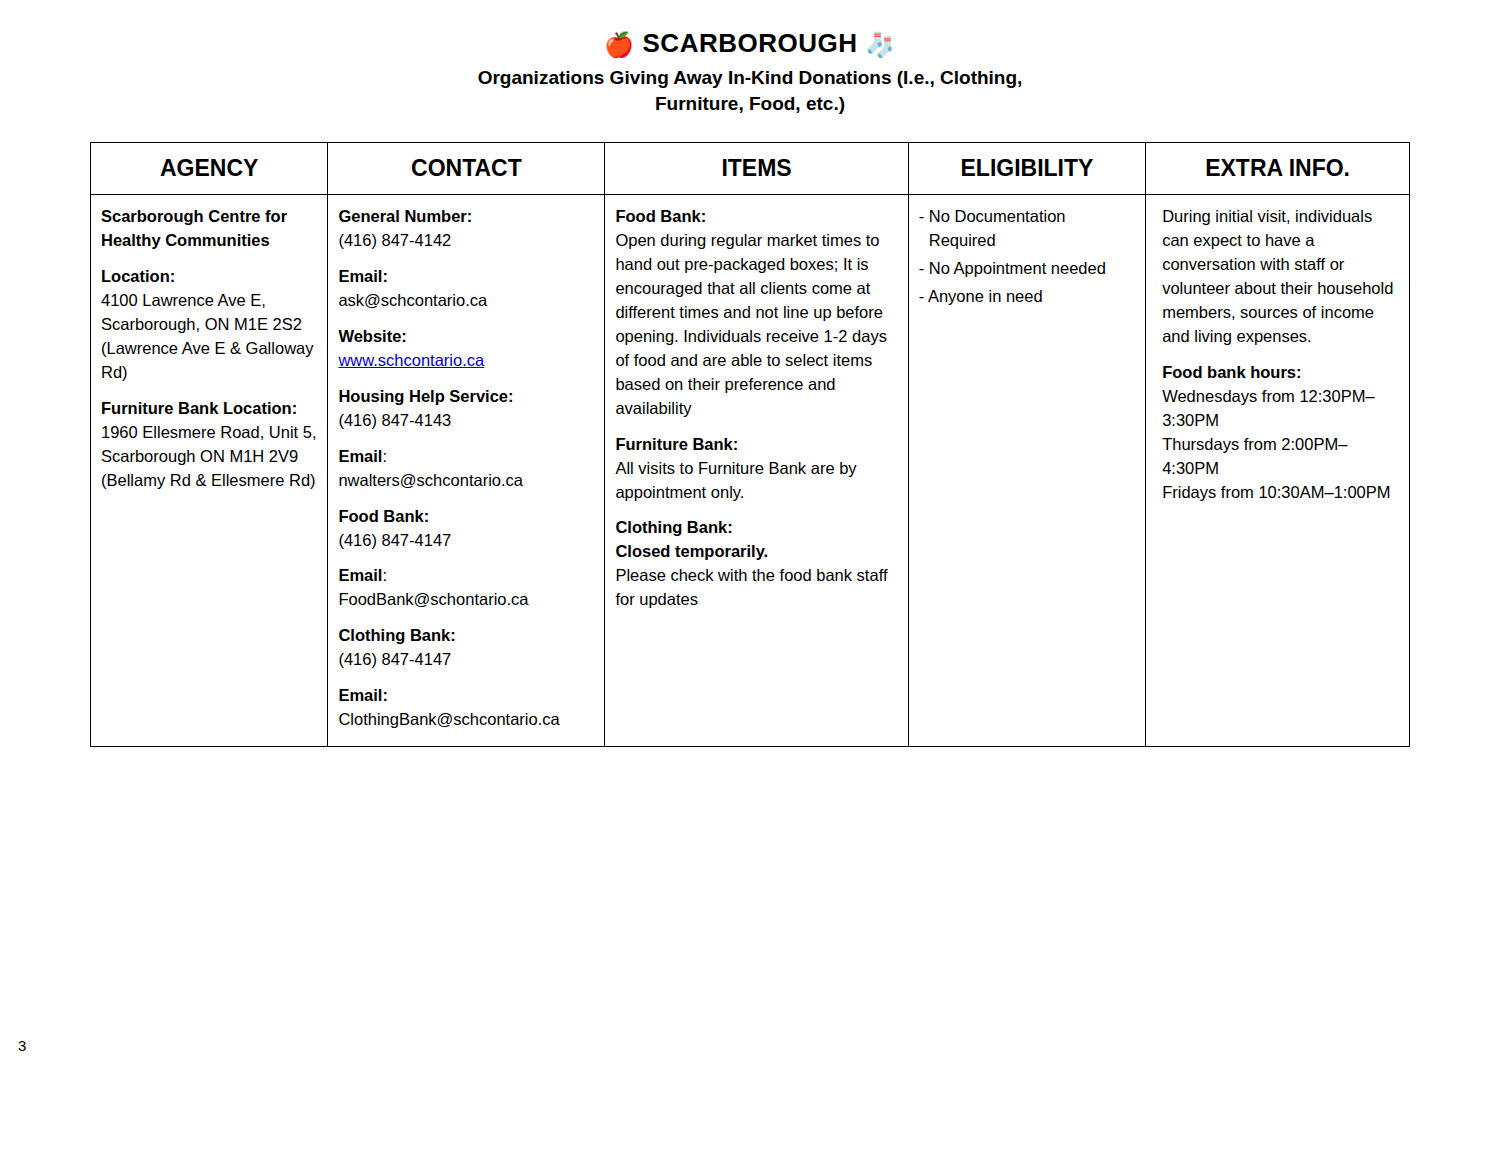🍎 SCARBOROUGH 🧦
Organizations Giving Away In-Kind Donations (I.e., Clothing,
Furniture, Food, etc.)
| AGENCY | CONTACT | ITEMS | ELIGIBILITY | EXTRA INFO. |
| --- | --- | --- | --- | --- |
| Scarborough Centre for Healthy Communities Location: 4100 Lawrence Ave E, Scarborough, ON M1E 2S2 (Lawrence Ave E & Galloway Rd) Furniture Bank Location: 1960 Ellesmere Road, Unit 5, Scarborough ON M1H 2V9 (Bellamy Rd & Ellesmere Rd) | General Number: (416) 847-4142 Email: ask@schcontario.ca Website: www.schcontario.ca Housing Help Service: (416) 847-4143 Email : nwalters@schcontario.ca Food Bank: (416) 847-4147 Email : FoodBank@schontario.ca Clothing Bank: (416) 847-4147 Email: ClothingBank@schcontario.ca | Food Bank: Open during regular market times to hand out pre-packaged boxes; It is encouraged that all clients come at different times and not line up before opening. Individuals receive 1-2 days of food and are able to select items based on their preference and availability Furniture Bank: All visits to Furniture Bank are by appointment only. Clothing Bank: Closed temporarily. Please check with the food bank staff for updates | - No Documentation Required - No Appointment needed - Anyone in need | During initial visit, individuals can expect to have a conversation with staff or volunteer about their household members, sources of income and living expenses. Food bank hours: Wednesdays from 12:30PM–3:30PM Thursdays from 2:00PM–4:30PM Fridays from 10:30AM–1:00PM |
3